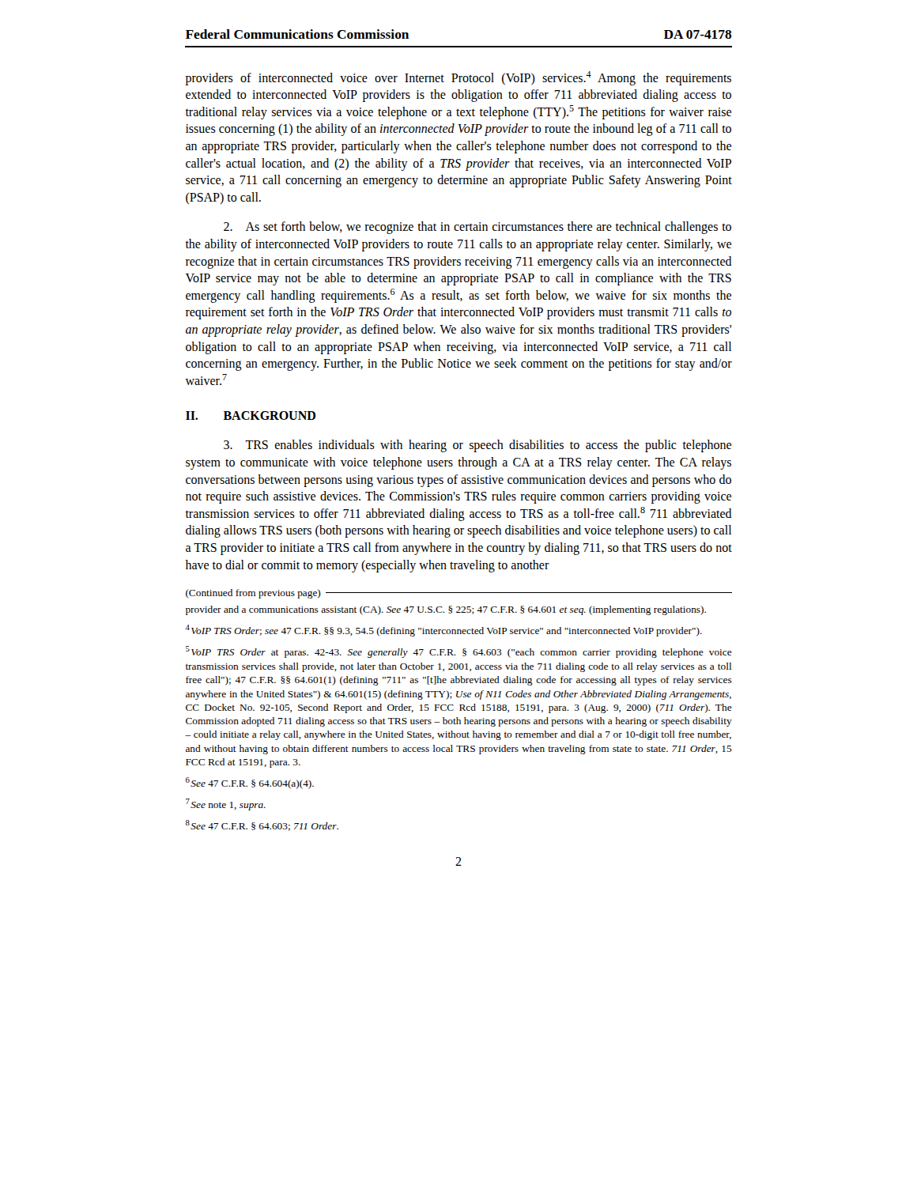Federal Communications Commission DA 07-4178
providers of interconnected voice over Internet Protocol (VoIP) services.4 Among the requirements extended to interconnected VoIP providers is the obligation to offer 711 abbreviated dialing access to traditional relay services via a voice telephone or a text telephone (TTY).5 The petitions for waiver raise issues concerning (1) the ability of an interconnected VoIP provider to route the inbound leg of a 711 call to an appropriate TRS provider, particularly when the caller's telephone number does not correspond to the caller's actual location, and (2) the ability of a TRS provider that receives, via an interconnected VoIP service, a 711 call concerning an emergency to determine an appropriate Public Safety Answering Point (PSAP) to call.
2. As set forth below, we recognize that in certain circumstances there are technical challenges to the ability of interconnected VoIP providers to route 711 calls to an appropriate relay center. Similarly, we recognize that in certain circumstances TRS providers receiving 711 emergency calls via an interconnected VoIP service may not be able to determine an appropriate PSAP to call in compliance with the TRS emergency call handling requirements.6 As a result, as set forth below, we waive for six months the requirement set forth in the VoIP TRS Order that interconnected VoIP providers must transmit 711 calls to an appropriate relay provider, as defined below. We also waive for six months traditional TRS providers' obligation to call to an appropriate PSAP when receiving, via interconnected VoIP service, a 711 call concerning an emergency. Further, in the Public Notice we seek comment on the petitions for stay and/or waiver.7
II. BACKGROUND
3. TRS enables individuals with hearing or speech disabilities to access the public telephone system to communicate with voice telephone users through a CA at a TRS relay center. The CA relays conversations between persons using various types of assistive communication devices and persons who do not require such assistive devices. The Commission's TRS rules require common carriers providing voice transmission services to offer 711 abbreviated dialing access to TRS as a toll-free call.8 711 abbreviated dialing allows TRS users (both persons with hearing or speech disabilities and voice telephone users) to call a TRS provider to initiate a TRS call from anywhere in the country by dialing 711, so that TRS users do not have to dial or commit to memory (especially when traveling to another
(Continued from previous page)
provider and a communications assistant (CA). See 47 U.S.C. § 225; 47 C.F.R. § 64.601 et seq. (implementing regulations).
4 VoIP TRS Order; see 47 C.F.R. §§ 9.3, 54.5 (defining "interconnected VoIP service" and "interconnected VoIP provider").
5 VoIP TRS Order at paras. 42-43. See generally 47 C.F.R. § 64.603 ("each common carrier providing telephone voice transmission services shall provide, not later than October 1, 2001, access via the 711 dialing code to all relay services as a toll free call"); 47 C.F.R. §§ 64.601(1) (defining "711" as "[t]he abbreviated dialing code for accessing all types of relay services anywhere in the United States") & 64.601(15) (defining TTY); Use of N11 Codes and Other Abbreviated Dialing Arrangements, CC Docket No. 92-105, Second Report and Order, 15 FCC Rcd 15188, 15191, para. 3 (Aug. 9, 2000) (711 Order). The Commission adopted 711 dialing access so that TRS users – both hearing persons and persons with a hearing or speech disability – could initiate a relay call, anywhere in the United States, without having to remember and dial a 7 or 10-digit toll free number, and without having to obtain different numbers to access local TRS providers when traveling from state to state. 711 Order, 15 FCC Rcd at 15191, para. 3.
6 See 47 C.F.R. § 64.604(a)(4).
7 See note 1, supra.
8 See 47 C.F.R. § 64.603; 711 Order.
2